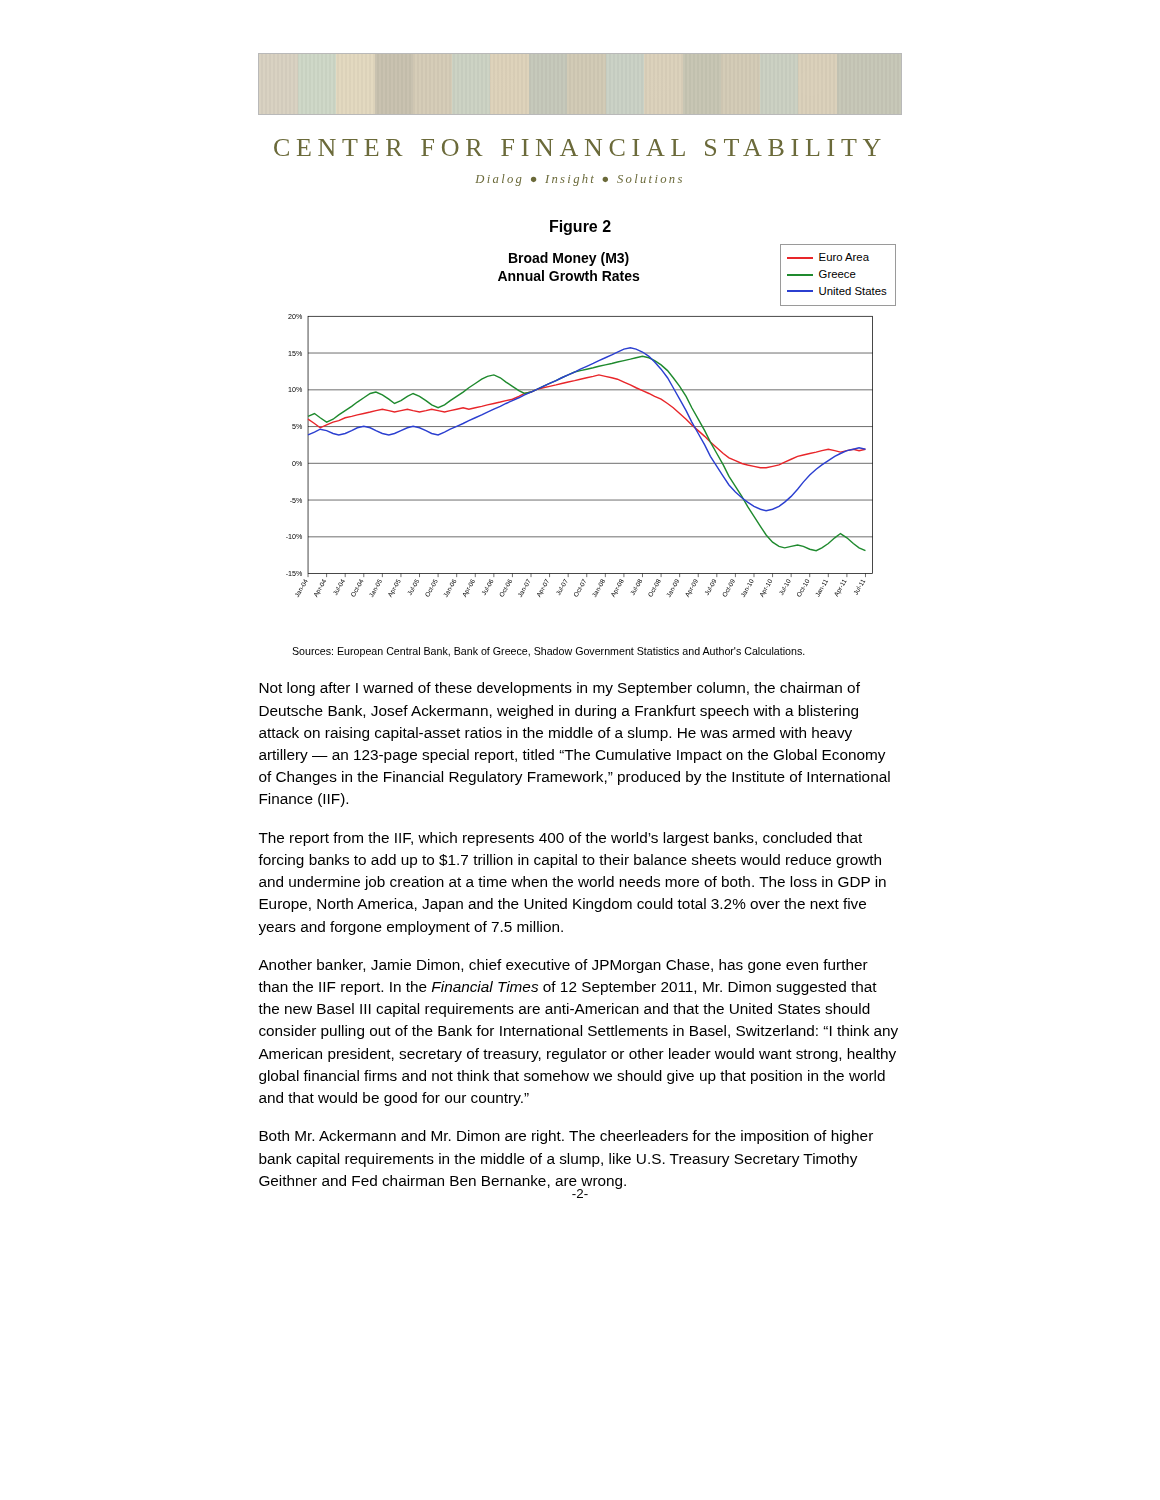CENTER FOR FINANCIAL STABILITY
Dialog ● Insight ● Solutions
Figure 2
Broad Money (M3)
Annual Growth Rates
Euro Area
Greece
United States
20% 15% 10% 5% 0% -5% -10% -15% Jan-04 Apr-04 Jul-04 Oct-04 Jan-05 Apr-05 Jul-05 Oct-05 Jan-06 Apr-06 Jul-06 Oct-06 Jan-07 Apr-07 Jul-07 Oct-07 Jan-08 Apr-08 Jul-08 Oct-08 Jan-09 Apr-09 Jul-09 Oct-09 Jan-10 Apr-10 Jul-10 Oct-10 Jan-11 Apr-11 Jul-11
Sources: European Central Bank, Bank of Greece, Shadow Government Statistics and Author's Calculations.
Not long after I warned of these developments in my September column, the chairman of Deutsche Bank, Josef Ackermann, weighed in during a Frankfurt speech with a blistering attack on raising capital-asset ratios in the middle of a slump. He was armed with heavy artillery — an 123-page special report, titled “The Cumulative Impact on the Global Economy of Changes in the Financial Regulatory Framework,” produced by the Institute of International Finance (IIF).
The report from the IIF, which represents 400 of the world’s largest banks, concluded that forcing banks to add up to $1.7 trillion in capital to their balance sheets would reduce growth and undermine job creation at a time when the world needs more of both. The loss in GDP in Europe, North America, Japan and the United Kingdom could total 3.2% over the next five years and forgone employment of 7.5 million.
Another banker, Jamie Dimon, chief executive of JPMorgan Chase, has gone even further than the IIF report. In the Financial Times of 12 September 2011, Mr. Dimon suggested that the new Basel III capital requirements are anti-American and that the United States should consider pulling out of the Bank for International Settlements in Basel, Switzerland: “I think any American president, secretary of treasury, regulator or other leader would want strong, healthy global financial firms and not think that somehow we should give up that position in the world and that would be good for our country.”
Both Mr. Ackermann and Mr. Dimon are right. The cheerleaders for the imposition of higher bank capital requirements in the middle of a slump, like U.S. Treasury Secretary Timothy Geithner and Fed chairman Ben Bernanke, are wrong.
-2-